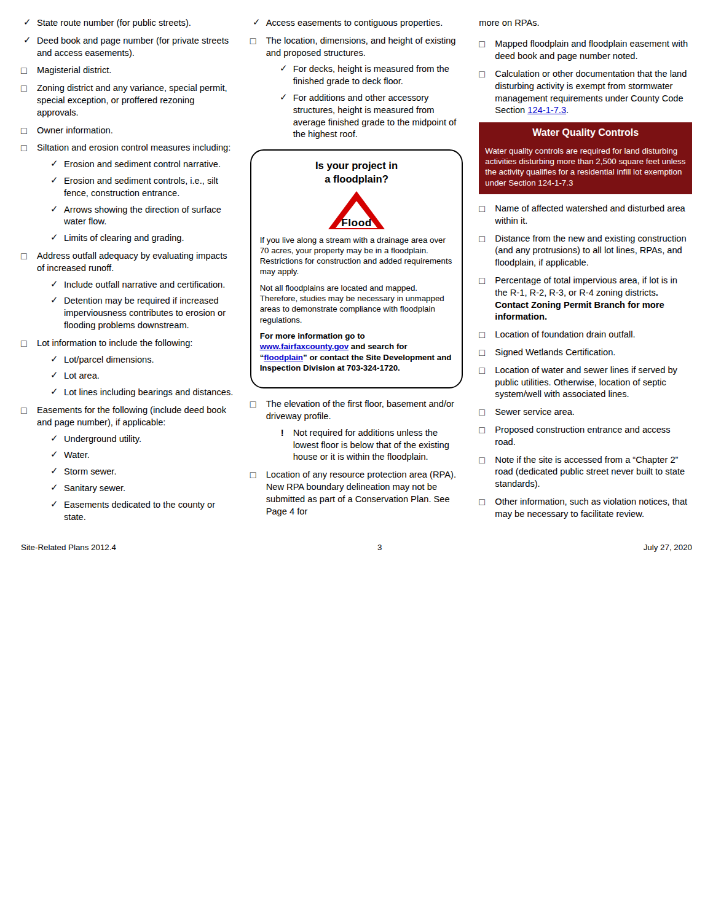State route number (for public streets).
Deed book and page number (for private streets and access easements).
Magisterial district.
Zoning district and any variance, special permit, special exception, or proffered rezoning approvals.
Owner information.
Siltation and erosion control measures including:
Erosion and sediment control narrative.
Erosion and sediment controls, i.e., silt fence, construction entrance.
Arrows showing the direction of surface water flow.
Limits of clearing and grading.
Address outfall adequacy by evaluating impacts of increased runoff.
Include outfall narrative and certification.
Detention may be required if increased imperviousness contributes to erosion or flooding problems downstream.
Lot information to include the following:
Lot/parcel dimensions.
Lot area.
Lot lines including bearings and distances.
Easements for the following (include deed book and page number), if applicable:
Underground utility.
Water.
Storm sewer.
Sanitary sewer.
Easements dedicated to the county or state.
Access easements to contiguous properties.
The location, dimensions, and height of existing and proposed structures.
For decks, height is measured from the finished grade to deck floor.
For additions and other accessory structures, height is measured from average finished grade to the midpoint of the highest roof.
Is your project in
a floodplain?
Flood
If you live along a stream with a drainage area over 70 acres, your property may be in a floodplain. Restrictions for construction and added requirements may apply.
Not all floodplains are located and mapped. Therefore, studies may be necessary in unmapped areas to demonstrate compliance with floodplain regulations.
For more information go to www.fairfaxcounty.gov and search for “floodplain” or contact the Site Development and Inspection Division at 703-324-1720.
The elevation of the first floor, basement and/or driveway profile.
Not required for additions unless the lowest floor is below that of the existing house or it is within the floodplain.
Location of any resource protection area (RPA). New RPA boundary delineation may not be submitted as part of a Conservation Plan. See Page 4 for
more on RPAs.
Mapped floodplain and floodplain easement with deed book and page number noted.
Calculation or other documentation that the land disturbing activity is exempt from stormwater management requirements under County Code Section 124-1-7.3.
Water Quality Controls
Water quality controls are required for land disturbing activities disturbing more than 2,500 square feet unless the activity qualifies for a residential infill lot exemption under Section 124-1-7.3
Name of affected watershed and disturbed area within it.
Distance from the new and existing construction (and any protrusions) to all lot lines, RPAs, and floodplain, if applicable.
Percentage of total impervious area, if lot is in the R-1, R-2, R-3, or R-4 zoning districts. Contact Zoning Permit Branch for more information.
Location of foundation drain outfall.
Signed Wetlands Certification.
Location of water and sewer lines if served by public utilities. Otherwise, location of septic system/well with associated lines.
Sewer service area.
Proposed construction entrance and access road.
Note if the site is accessed from a “Chapter 2” road (dedicated public street never built to state standards).
Other information, such as violation notices, that may be necessary to facilitate review.
Site-Related Plans 2012.4 3 July 27, 2020